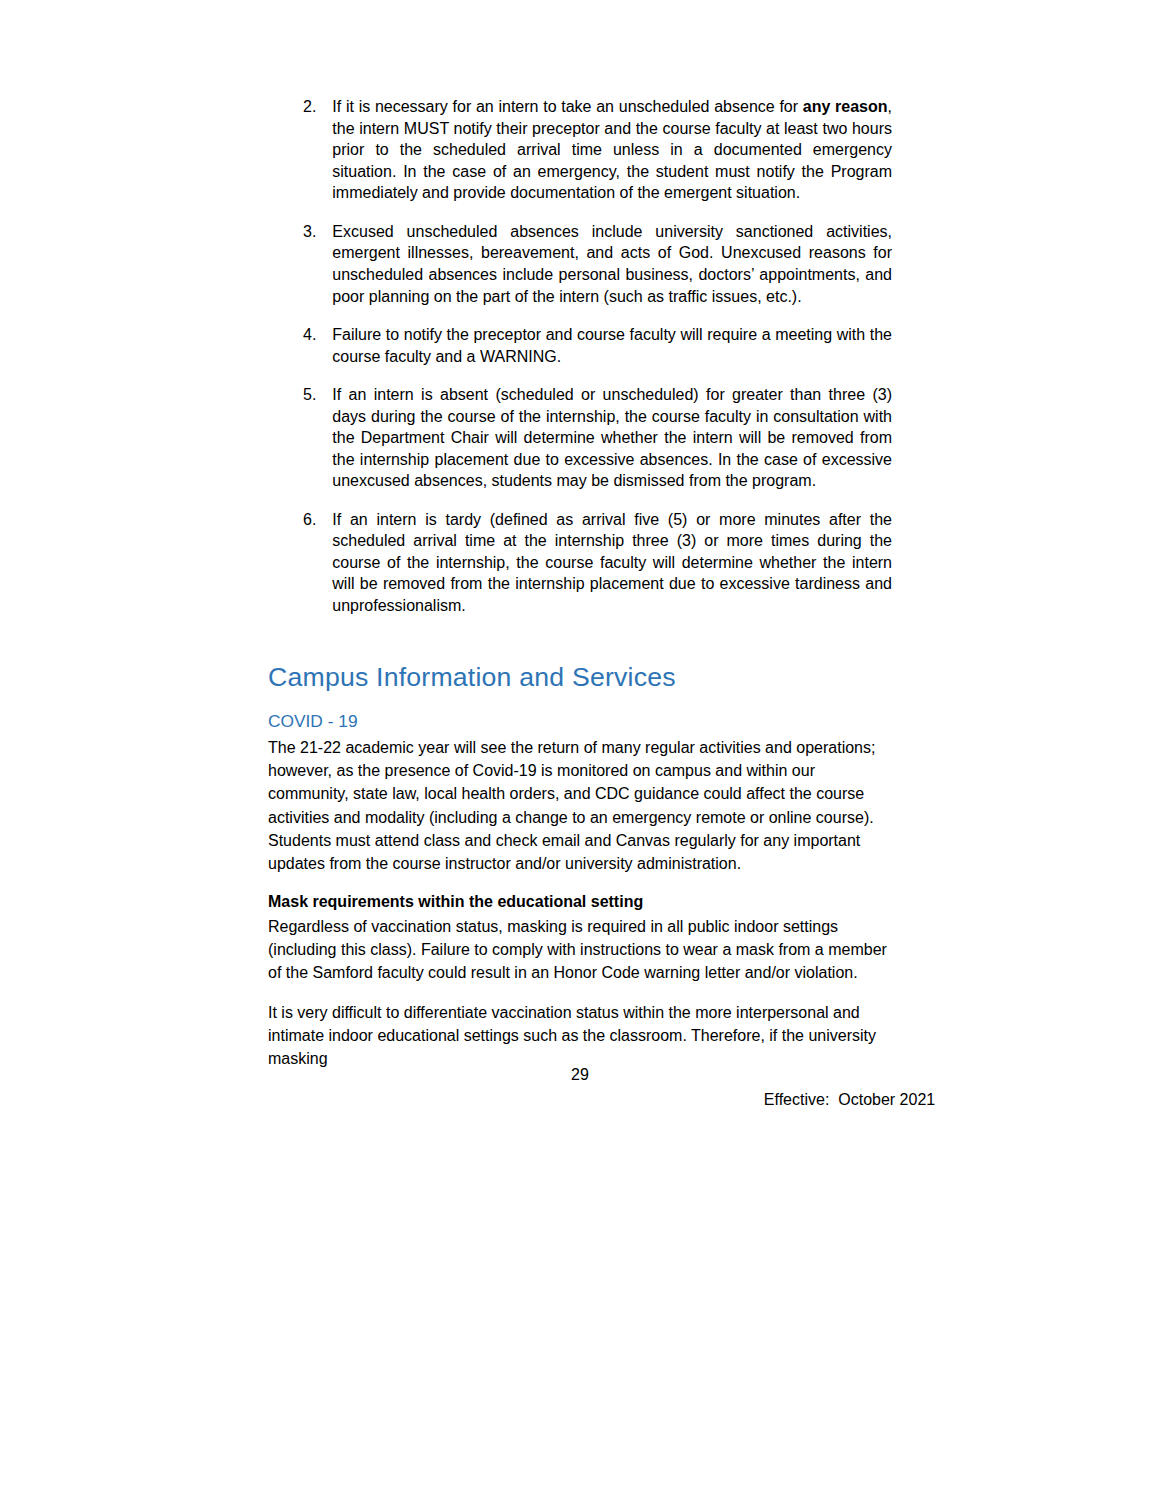If it is necessary for an intern to take an unscheduled absence for any reason, the intern MUST notify their preceptor and the course faculty at least two hours prior to the scheduled arrival time unless in a documented emergency situation. In the case of an emergency, the student must notify the Program immediately and provide documentation of the emergent situation.
Excused unscheduled absences include university sanctioned activities, emergent illnesses, bereavement, and acts of God. Unexcused reasons for unscheduled absences include personal business, doctors’ appointments, and poor planning on the part of the intern (such as traffic issues, etc.).
Failure to notify the preceptor and course faculty will require a meeting with the course faculty and a WARNING.
If an intern is absent (scheduled or unscheduled) for greater than three (3) days during the course of the internship, the course faculty in consultation with the Department Chair will determine whether the intern will be removed from the internship placement due to excessive absences. In the case of excessive unexcused absences, students may be dismissed from the program.
If an intern is tardy (defined as arrival five (5) or more minutes after the scheduled arrival time at the internship three (3) or more times during the course of the internship, the course faculty will determine whether the intern will be removed from the internship placement due to excessive tardiness and unprofessionalism.
Campus Information and Services
COVID - 19
The 21-22 academic year will see the return of many regular activities and operations; however, as the presence of Covid-19 is monitored on campus and within our community, state law, local health orders, and CDC guidance could affect the course activities and modality (including a change to an emergency remote or online course). Students must attend class and check email and Canvas regularly for any important updates from the course instructor and/or university administration.
Mask requirements within the educational setting
Regardless of vaccination status, masking is required in all public indoor settings (including this class). Failure to comply with instructions to wear a mask from a member of the Samford faculty could result in an Honor Code warning letter and/or violation.
It is very difficult to differentiate vaccination status within the more interpersonal and intimate indoor educational settings such as the classroom. Therefore, if the university masking
29 Effective: October 2021